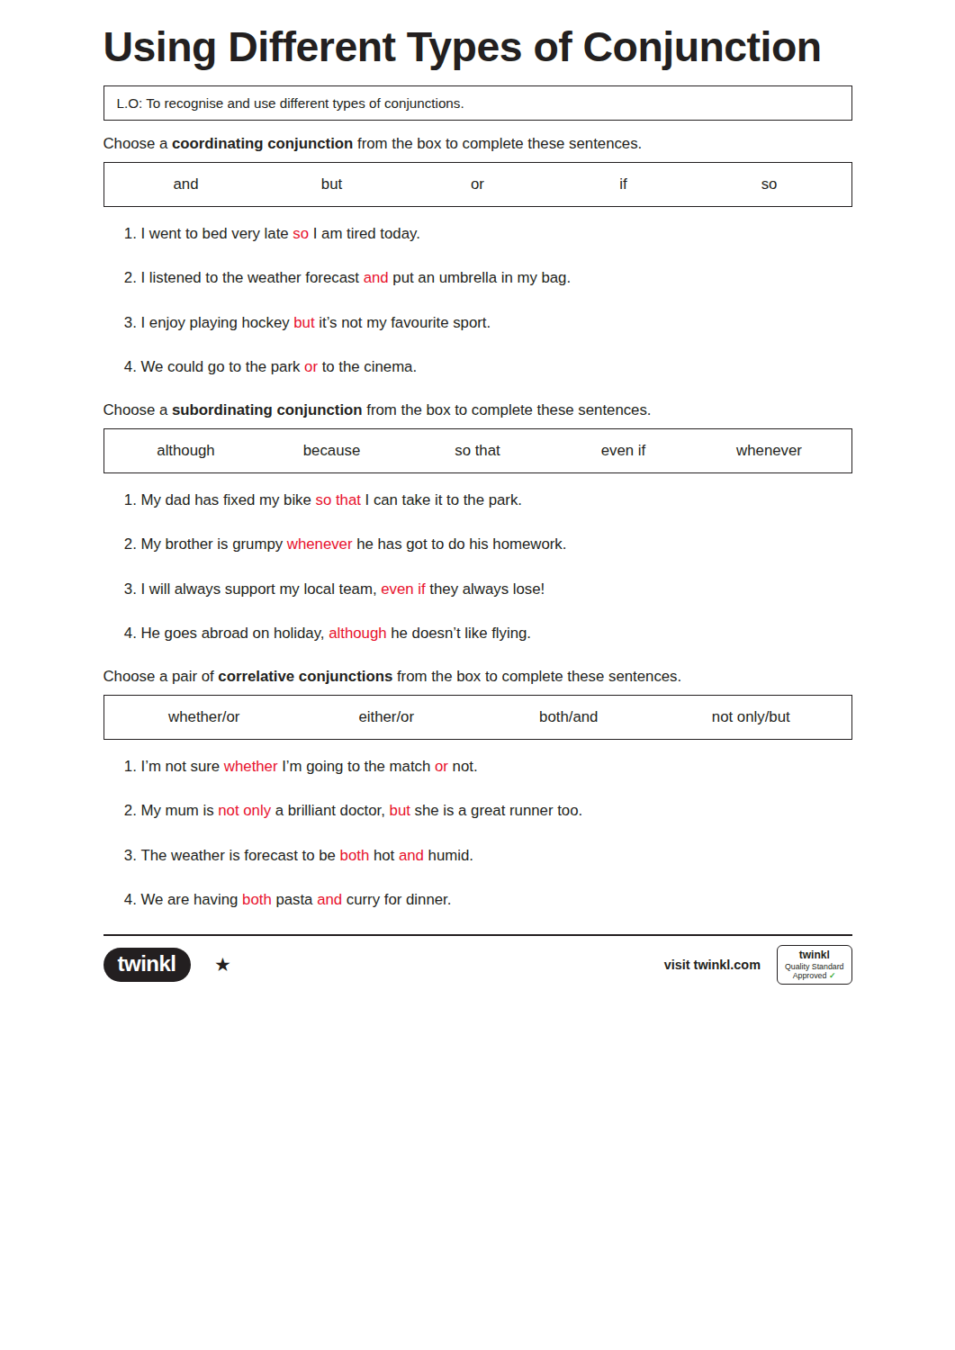Using Different Types of Conjunction
L.O: To recognise and use different types of conjunctions.
Choose a coordinating conjunction from the box to complete these sentences.
and but or if so
I went to bed very late so I am tired today.
I listened to the weather forecast and put an umbrella in my bag.
I enjoy playing hockey but it’s not my favourite sport.
We could go to the park or to the cinema.
Choose a subordinating conjunction from the box to complete these sentences.
although because so that even if whenever
My dad has fixed my bike so that I can take it to the park.
My brother is grumpy whenever he has got to do his homework.
I will always support my local team, even if they always lose!
He goes abroad on holiday, although he doesn’t like flying.
Choose a pair of correlative conjunctions from the box to complete these sentences.
whether/or either/or both/and not only/but
I’m not sure whether I’m going to the match or not.
My mum is not only a brilliant doctor, but she is a great runner too.
The weather is forecast to be both hot and humid.
We are having both pasta and curry for dinner.
twinkl ★
visit twinkl.com
twinkl Quality Standard
Approved ✓